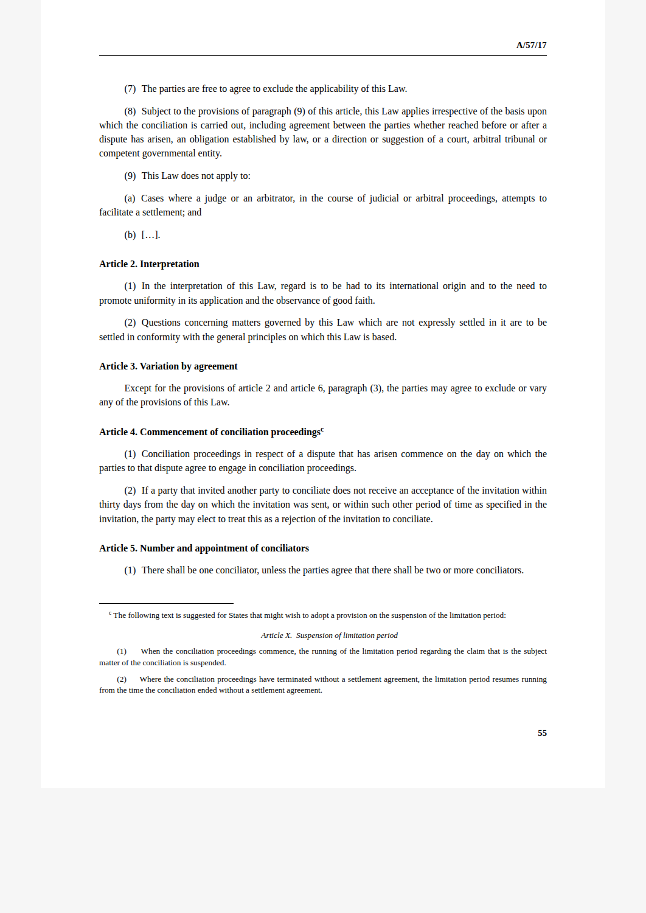A/57/17
(7) The parties are free to agree to exclude the applicability of this Law.
(8) Subject to the provisions of paragraph (9) of this article, this Law applies irrespective of the basis upon which the conciliation is carried out, including agreement between the parties whether reached before or after a dispute has arisen, an obligation established by law, or a direction or suggestion of a court, arbitral tribunal or competent governmental entity.
(9) This Law does not apply to:
(a) Cases where a judge or an arbitrator, in the course of judicial or arbitral proceedings, attempts to facilitate a settlement; and
(b)[…].
Article 2. Interpretation
(1) In the interpretation of this Law, regard is to be had to its international origin and to the need to promote uniformity in its application and the observance of good faith.
(2) Questions concerning matters governed by this Law which are not expressly settled in it are to be settled in conformity with the general principles on which this Law is based.
Article 3. Variation by agreement
Except for the provisions of article 2 and article 6, paragraph (3), the parties may agree to exclude or vary any of the provisions of this Law.
Article 4. Commencement of conciliation proceedingsc
(1) Conciliation proceedings in respect of a dispute that has arisen commence on the day on which the parties to that dispute agree to engage in conciliation proceedings.
(2) If a party that invited another party to conciliate does not receive an acceptance of the invitation within thirty days from the day on which the invitation was sent, or within such other period of time as specified in the invitation, the party may elect to treat this as a rejection of the invitation to conciliate.
Article 5. Number and appointment of conciliators
(1) There shall be one conciliator, unless the parties agree that there shall be two or more conciliators.
c The following text is suggested for States that might wish to adopt a provision on the suspension of the limitation period:
Article X. Suspension of limitation period
(1) When the conciliation proceedings commence, the running of the limitation period regarding the claim that is the subject matter of the conciliation is suspended.
(2) Where the conciliation proceedings have terminated without a settlement agreement, the limitation period resumes running from the time the conciliation ended without a settlement agreement.
55